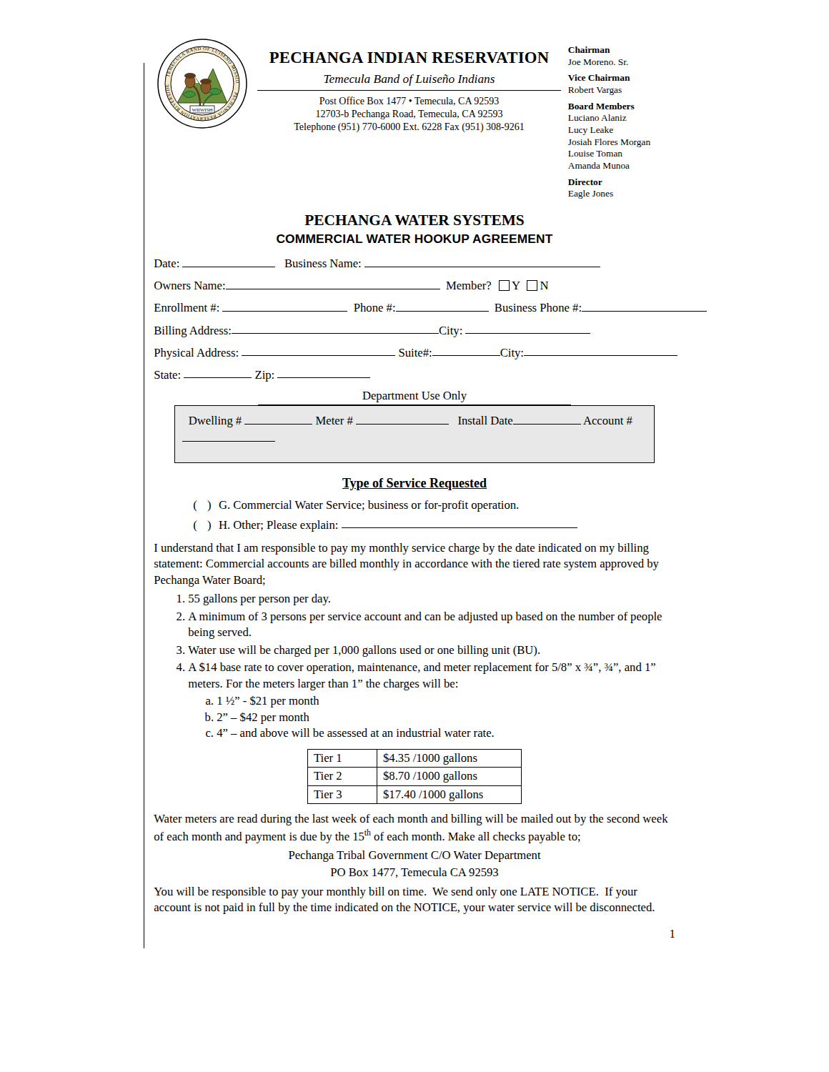WIIWISH TEMECULA BAND OF LUISENO MISSION INDIANS PECHANGA RESERVATION RIVERSIDE COUNTY CA
PECHANGA INDIAN RESERVATION
Temecula Band of Luiseño Indians
Post Office Box 1477 • Temecula, CA 92593
12703-b Pechanga Road, Temecula, CA 92593
Telephone (951) 770-6000 Ext. 6228 Fax (951) 308-9261
Chairman
Joe Moreno. Sr.
Vice Chairman
Robert Vargas
Board Members
Luciano Alaniz
Lucy Leake
Josiah Flores Morgan
Louise Toman
Amanda Munoa
Director
Eagle Jones
PECHANGA WATER SYSTEMS
COMMERCIAL WATER HOOKUP AGREEMENT
Date: Business Name:
Owners Name: Member? Y N
Enrollment #: Phone #: Business Phone #:
Billing Address: City:
Physical Address: Suite#: City:
State: Zip:
Department Use Only
Dwelling # Meter # Install Date Account #
Type of Service Requested
( ) G. Commercial Water Service; business or for-profit operation.
( ) H. Other; Please explain:
I understand that I am responsible to pay my monthly service charge by the date indicated on my billing statement: Commercial accounts are billed monthly in accordance with the tiered rate system approved by Pechanga Water Board;
55 gallons per person per day.
A minimum of 3 persons per service account and can be adjusted up based on the number of people being served.
Water use will be charged per 1,000 gallons used or one billing unit (BU).
A $14 base rate to cover operation, maintenance, and meter replacement for 5/8” x ¾”, ¾”, and 1” meters. For the meters larger than 1” the charges will be:
1 ½” - $21 per month
2” – $42 per month
4” – and above will be assessed at an industrial water rate.
| Tier 1 | $4.35 /1000 gallons |
| Tier 2 | $8.70 /1000 gallons |
| Tier 3 | $17.40 /1000 gallons |
Water meters are read during the last week of each month and billing will be mailed out by the second week of each month and payment is due by the 15th of each month. Make all checks payable to;
Pechanga Tribal Government C/O Water Department
PO Box 1477, Temecula CA 92593
You will be responsible to pay your monthly bill on time. We send only one LATE NOTICE. If your account is not paid in full by the time indicated on the NOTICE, your water service will be disconnected.
1